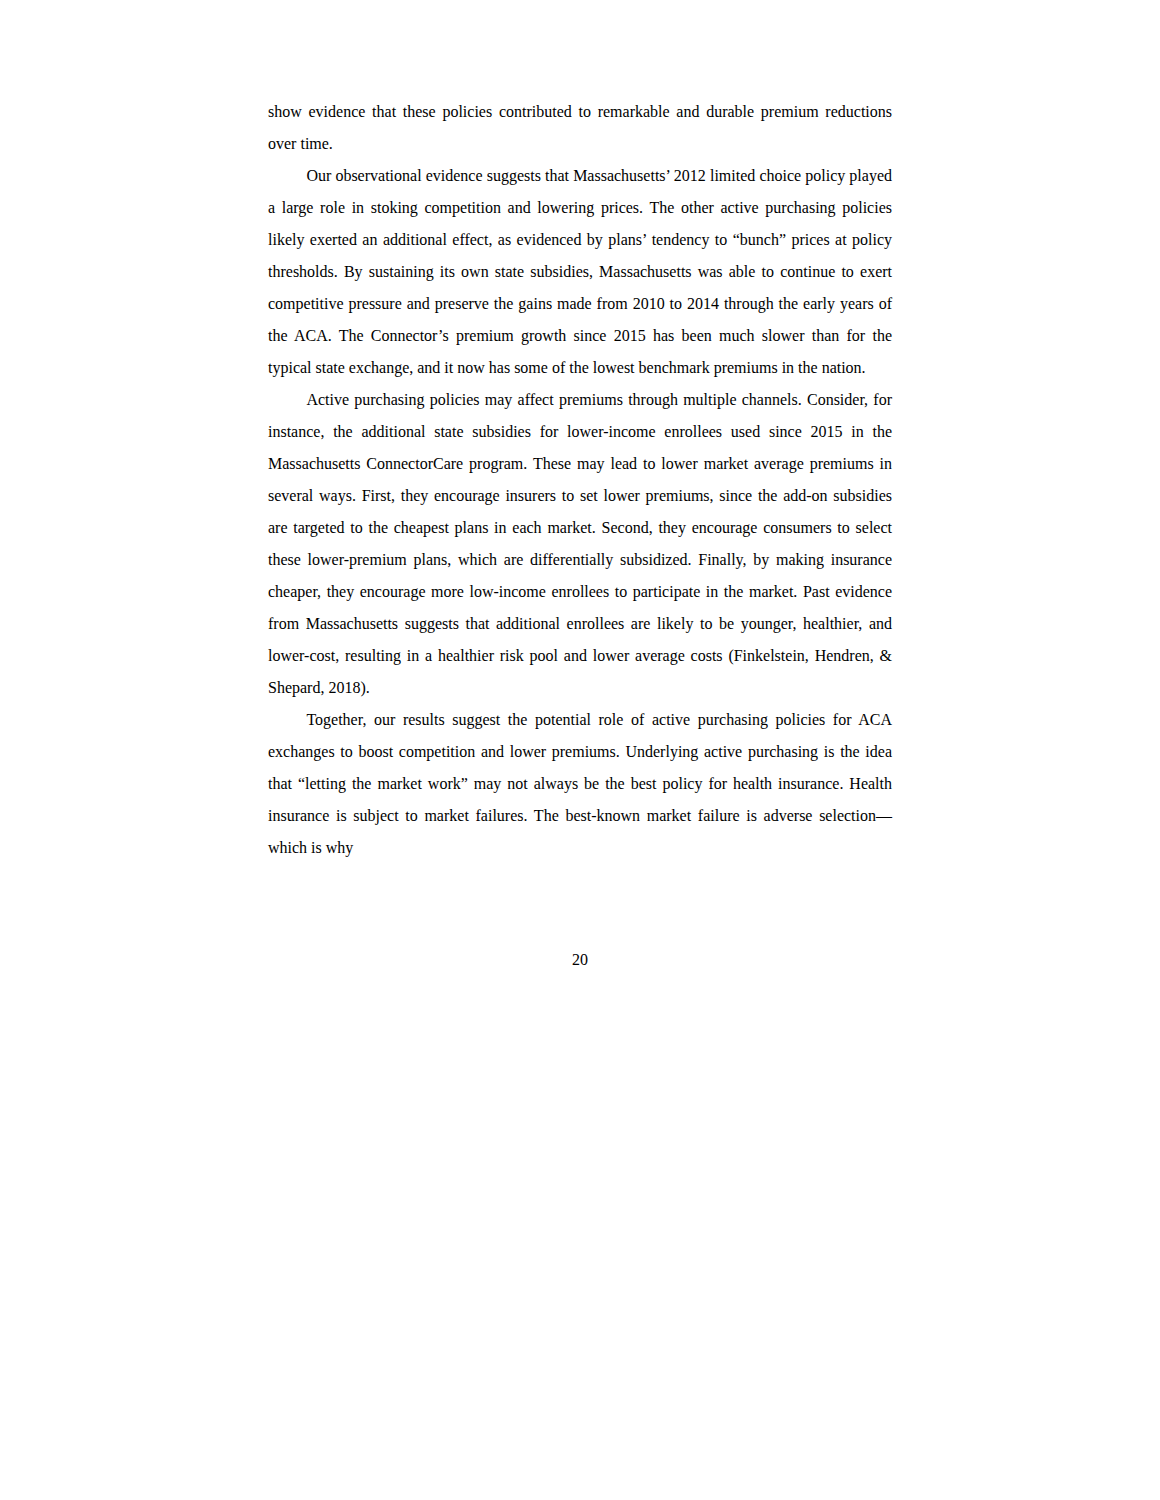show evidence that these policies contributed to remarkable and durable premium reductions over time.
Our observational evidence suggests that Massachusetts’ 2012 limited choice policy played a large role in stoking competition and lowering prices. The other active purchasing policies likely exerted an additional effect, as evidenced by plans’ tendency to “bunch” prices at policy thresholds. By sustaining its own state subsidies, Massachusetts was able to continue to exert competitive pressure and preserve the gains made from 2010 to 2014 through the early years of the ACA. The Connector’s premium growth since 2015 has been much slower than for the typical state exchange, and it now has some of the lowest benchmark premiums in the nation.
Active purchasing policies may affect premiums through multiple channels. Consider, for instance, the additional state subsidies for lower-income enrollees used since 2015 in the Massachusetts ConnectorCare program. These may lead to lower market average premiums in several ways. First, they encourage insurers to set lower premiums, since the add-on subsidies are targeted to the cheapest plans in each market. Second, they encourage consumers to select these lower-premium plans, which are differentially subsidized. Finally, by making insurance cheaper, they encourage more low-income enrollees to participate in the market. Past evidence from Massachusetts suggests that additional enrollees are likely to be younger, healthier, and lower-cost, resulting in a healthier risk pool and lower average costs (Finkelstein, Hendren, & Shepard, 2018).
Together, our results suggest the potential role of active purchasing policies for ACA exchanges to boost competition and lower premiums. Underlying active purchasing is the idea that “letting the market work” may not always be the best policy for health insurance. Health insurance is subject to market failures. The best-known market failure is adverse selection—which is why
20